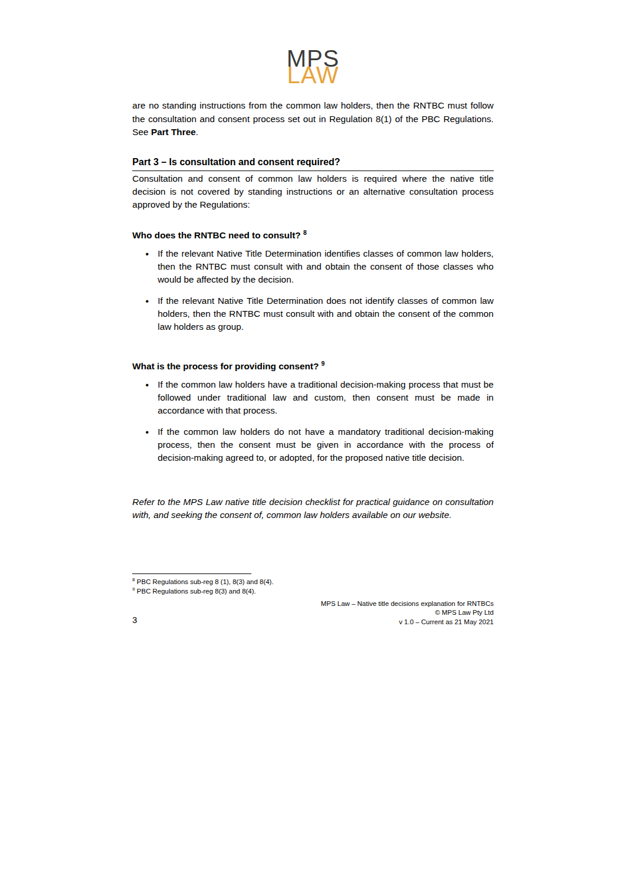MPS LAW
are no standing instructions from the common law holders, then the RNTBC must follow the consultation and consent process set out in Regulation 8(1) of the PBC Regulations. See Part Three.
Part 3 – Is consultation and consent required?
Consultation and consent of common law holders is required where the native title decision is not covered by standing instructions or an alternative consultation process approved by the Regulations:
Who does the RNTBC need to consult? 8
If the relevant Native Title Determination identifies classes of common law holders, then the RNTBC must consult with and obtain the consent of those classes who would be affected by the decision.
If the relevant Native Title Determination does not identify classes of common law holders, then the RNTBC must consult with and obtain the consent of the common law holders as group.
What is the process for providing consent? 9
If the common law holders have a traditional decision-making process that must be followed under traditional law and custom, then consent must be made in accordance with that process.
If the common law holders do not have a mandatory traditional decision-making process, then the consent must be given in accordance with the process of decision-making agreed to, or adopted, for the proposed native title decision.
Refer to the MPS Law native title decision checklist for practical guidance on consultation with, and seeking the consent of, common law holders available on our website.
8 PBC Regulations sub-reg 8 (1), 8(3) and 8(4).
9 PBC Regulations sub-reg 8(3) and 8(4).
3
MPS Law – Native title decisions explanation for RNTBCs
© MPS Law Pty Ltd
v 1.0 – Current as 21 May 2021